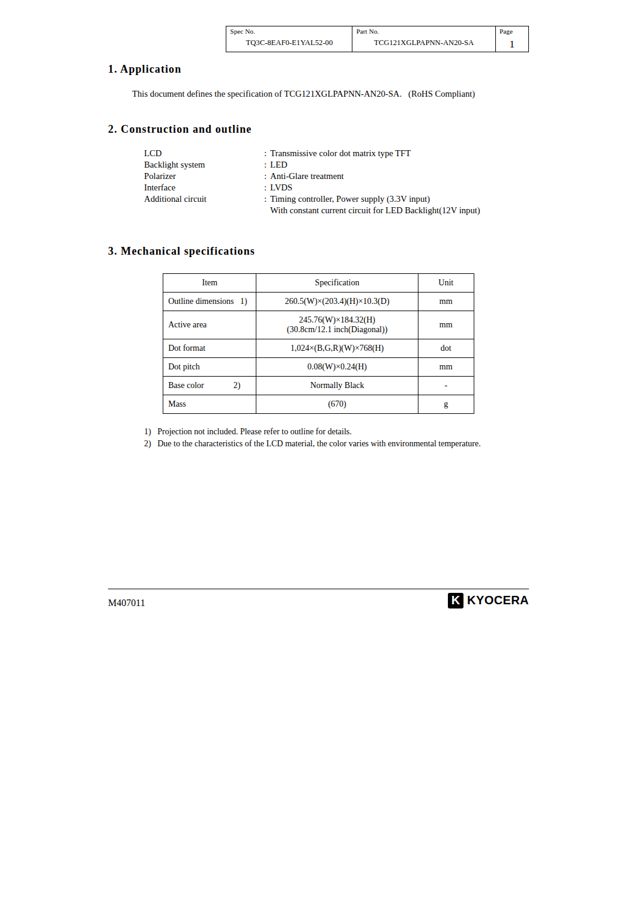| Spec No. | Part No. | Page |
| TQ3C-8EAF0-E1YAL52-00 | TCG121XGLPAPNN-AN20-SA | 1 |
1. Application
This document defines the specification of TCG121XGLPAPNN-AN20-SA. (RoHS Compliant)
2. Construction and outline
| LCD | : | Transmissive color dot matrix type TFT |
| Backlight system | : | LED |
| Polarizer | : | Anti-Glare treatment |
| Interface | : | LVDS |
| Additional circuit | : | Timing controller, Power supply (3.3V input) |
| | | With constant current circuit for LED Backlight(12V input) |
3. Mechanical specifications
| Item | Specification | Unit |
| --- | --- | --- |
| Outline dimensions 1) | 260.5(W)×(203.4)(H)×10.3(D) | mm |
| Active area | 245.76(W)×184.32(H) (30.8cm/12.1 inch(Diagonal)) | mm |
| Dot format | 1,024×(B,G,R)(W)×768(H) | dot |
| Dot pitch | 0.08(W)×0.24(H) | mm |
| Base color 2) | Normally Black | - |
| Mass | (670) | g |
1) Projection not included. Please refer to outline for details.
2) Due to the characteristics of the LCD material, the color varies with environmental temperature.
M407011
K
KYOCERA